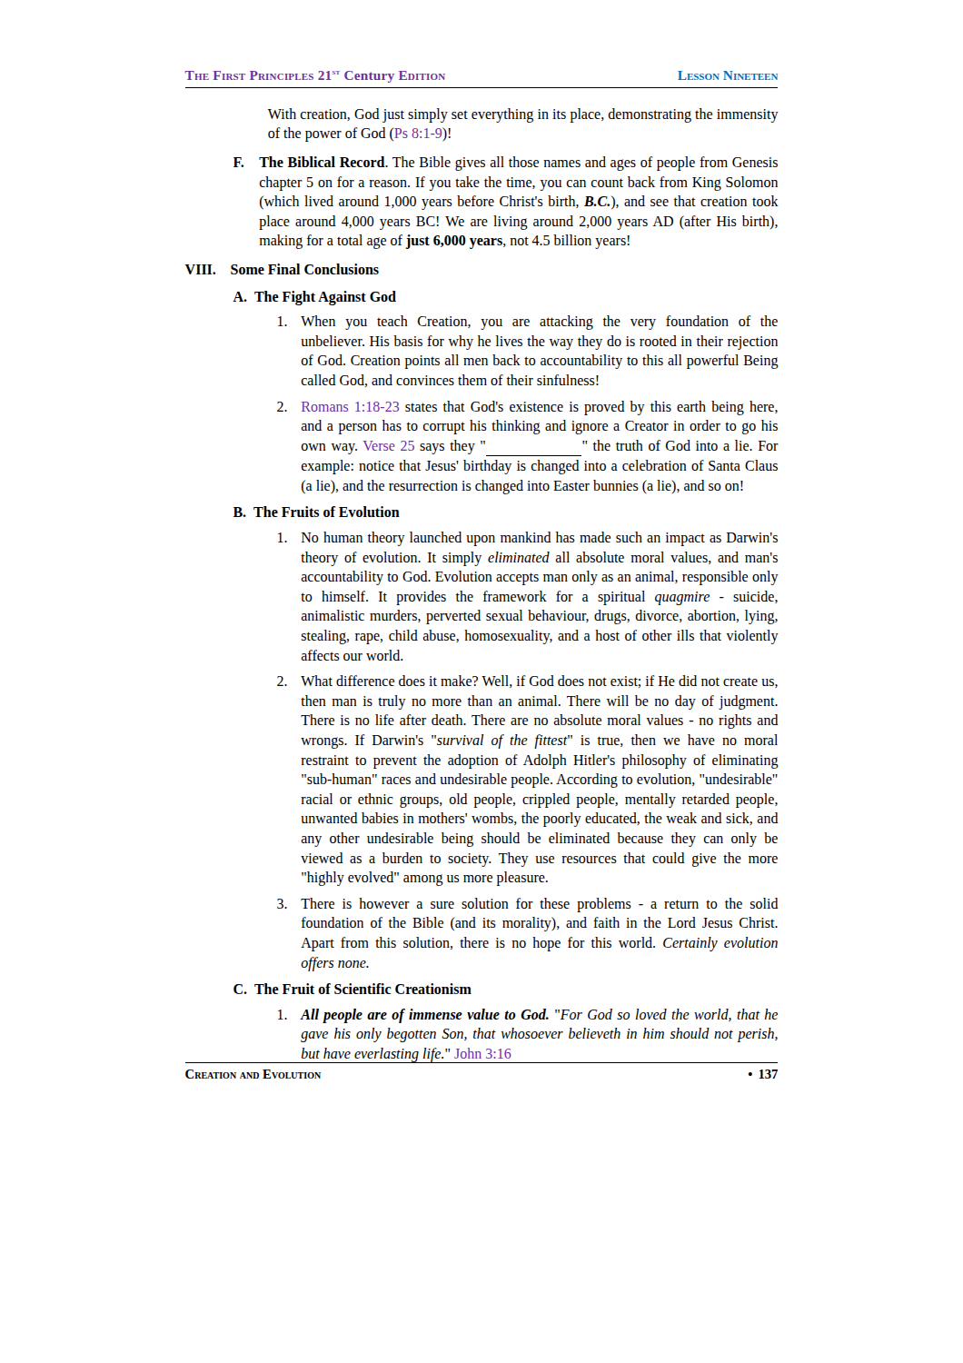The First Principles 21st Century Edition
Lesson Nineteen
With creation, God just simply set everything in its place, demonstrating the immensity of the power of God (Ps 8:1-9)!
F. The Biblical Record. The Bible gives all those names and ages of people from Genesis chapter 5 on for a reason. If you take the time, you can count back from King Solomon (which lived around 1,000 years before Christ's birth, B.C.), and see that creation took place around 4,000 years BC! We are living around 2,000 years AD (after His birth), making for a total age of just 6,000 years, not 4.5 billion years!
VIII. Some Final Conclusions
A. The Fight Against God
1. When you teach Creation, you are attacking the very foundation of the unbeliever. His basis for why he lives the way they do is rooted in their rejection of God. Creation points all men back to accountability to this all powerful Being called God, and convinces them of their sinfulness!
2. Romans 1:18-23 states that God's existence is proved by this earth being here, and a person has to corrupt his thinking and ignore a Creator in order to go his own way. Verse 25 says they " " the truth of God into a lie. For example: notice that Jesus' birthday is changed into a celebration of Santa Claus (a lie), and the resurrection is changed into Easter bunnies (a lie), and so on!
B. The Fruits of Evolution
1. No human theory launched upon mankind has made such an impact as Darwin's theory of evolution. It simply eliminated all absolute moral values, and man's accountability to God. Evolution accepts man only as an animal, responsible only to himself. It provides the framework for a spiritual quagmire - suicide, animalistic murders, perverted sexual behaviour, drugs, divorce, abortion, lying, stealing, rape, child abuse, homosexuality, and a host of other ills that violently affects our world.
2. What difference does it make? Well, if God does not exist; if He did not create us, then man is truly no more than an animal. There will be no day of judgment. There is no life after death. There are no absolute moral values - no rights and wrongs. If Darwin's "survival of the fittest" is true, then we have no moral restraint to prevent the adoption of Adolph Hitler's philosophy of eliminating "sub-human" races and undesirable people. According to evolution, "undesirable" racial or ethnic groups, old people, crippled people, mentally retarded people, unwanted babies in mothers' wombs, the poorly educated, the weak and sick, and any other undesirable being should be eliminated because they can only be viewed as a burden to society. They use resources that could give the more "highly evolved" among us more pleasure.
3. There is however a sure solution for these problems - a return to the solid foundation of the Bible (and its morality), and faith in the Lord Jesus Christ. Apart from this solution, there is no hope for this world. Certainly evolution offers none.
C. The Fruit of Scientific Creationism
1. All people are of immense value to God. "For God so loved the world, that he gave his only begotten Son, that whosoever believeth in him should not perish, but have everlasting life." John 3:16
Creation and Evolution
•137